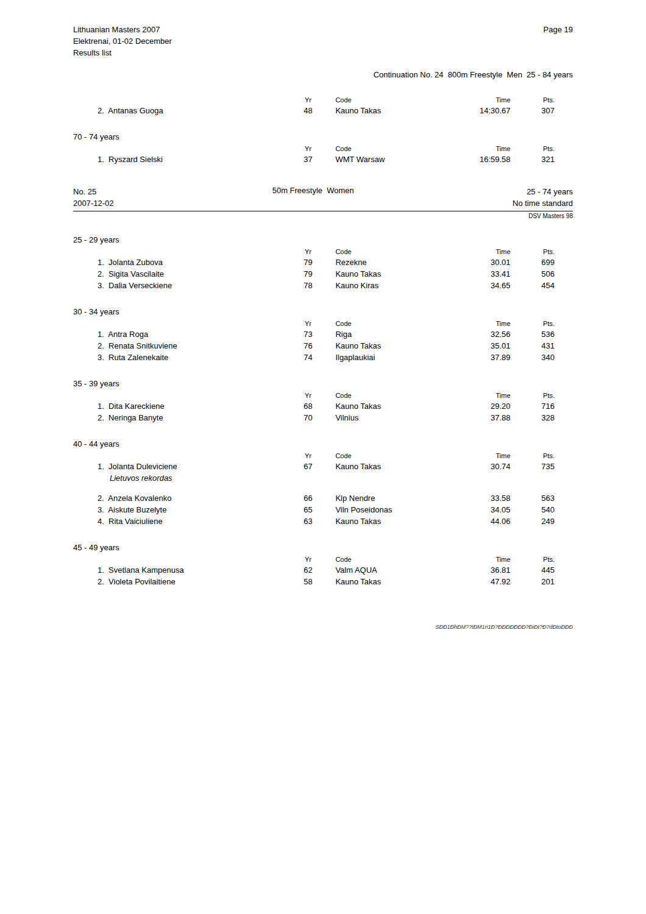Lithuanian Masters 2007
Elektrenai, 01-02 December
Results list
Page 19
Continuation No. 24 800m Freestyle Men 25 - 84 years
| | Yr | Code | Time | Pts. |
| --- | --- | --- | --- | --- |
| 2. Antanas Guoga | 48 | Kauno Takas | 14:30.67 | 307 |
70 - 74 years
| | Yr | Code | Time | Pts. |
| --- | --- | --- | --- | --- |
| 1. Ryszard Sielski | 37 | WMT Warsaw | 16:59.58 | 321 |
No. 25
2007-12-02
50m Freestyle Women
25 - 74 years
No time standard
DSV Masters 98
25 - 29 years
| | Yr | Code | Time | Pts. |
| --- | --- | --- | --- | --- |
| 1. Jolanta Zubova | 79 | Rezekne | 30.01 | 699 |
| 2. Sigita Vascilaite | 79 | Kauno Takas | 33.41 | 506 |
| 3. Dalia Verseckiene | 78 | Kauno Kiras | 34.65 | 454 |
30 - 34 years
| | Yr | Code | Time | Pts. |
| --- | --- | --- | --- | --- |
| 1. Antra Roga | 73 | Riga | 32.56 | 536 |
| 2. Renata Snitkuviene | 76 | Kauno Takas | 35.01 | 431 |
| 3. Ruta Zalenekaite | 74 | Ilgaplaukiai | 37.89 | 340 |
35 - 39 years
| | Yr | Code | Time | Pts. |
| --- | --- | --- | --- | --- |
| 1. Dita Kareckiene | 68 | Kauno Takas | 29.20 | 716 |
| 2. Neringa Banyte | 70 | Vilnius | 37.88 | 328 |
40 - 44 years
| | Yr | Code | Time | Pts. |
| --- | --- | --- | --- | --- |
| 1. Jolanta Duleviciene | 67 | Kauno Takas | 30.74 | 735 |
| Lietuvos rekordas |
| 2. Anzela Kovalenko | 66 | Klp Nendre | 33.58 | 563 |
| 3. Aiskute Buzelyte | 65 | Viln Poseidonas | 34.05 | 540 |
| 4. Rita Vaiciuliene | 63 | Kauno Takas | 44.06 | 249 |
45 - 49 years
| | Yr | Code | Time | Pts. |
| --- | --- | --- | --- | --- |
| 1. Svetlana Kampenusa | 62 | Valm AQUA | 36.81 | 445 |
| 2. Violeta Povilaitiene | 58 | Kauno Takas | 47.92 | 201 |
SÐÐ1ÐhÐM??tÐM1n1Ð?ÐÐÐÐÐÐÐ?ÐiÐt?Ð?dÐtoÐÐÐ